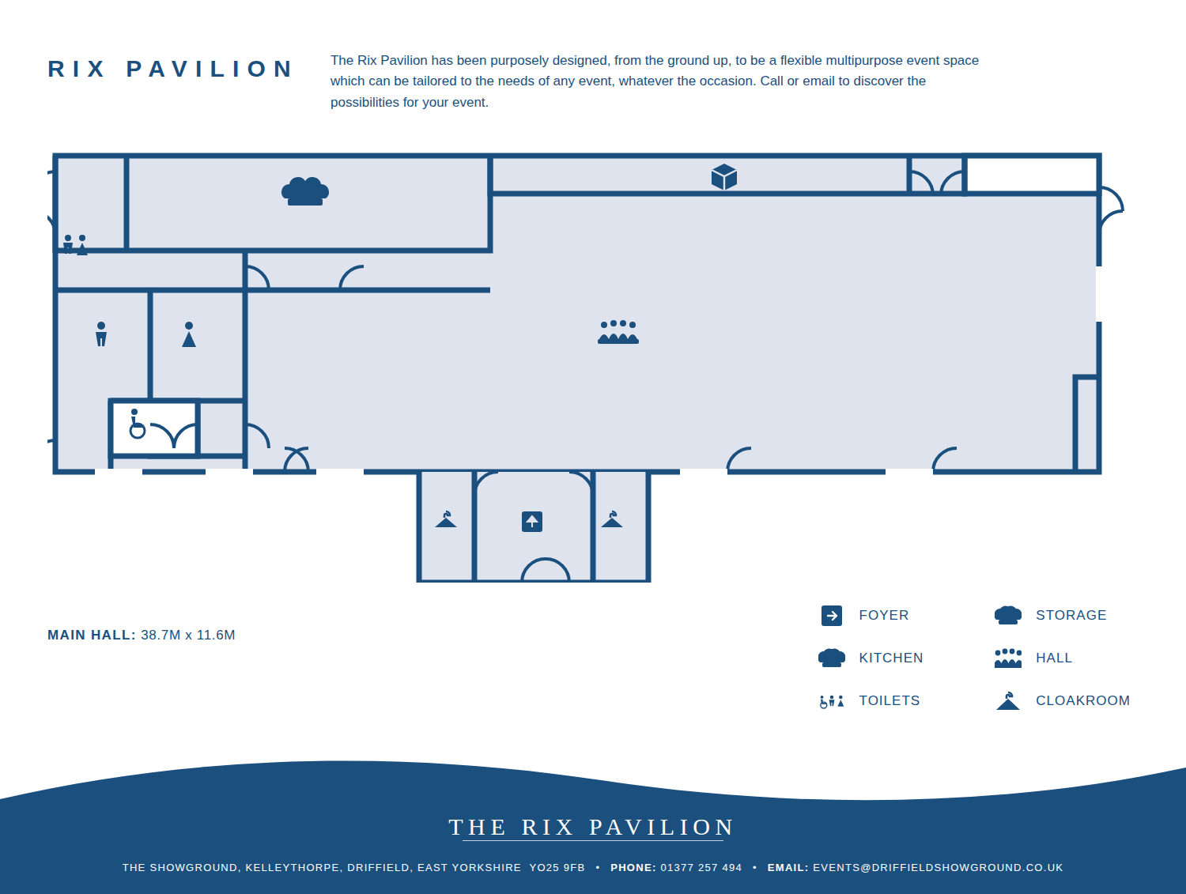RIX PAVILION
The Rix Pavilion has been purposely designed, from the ground up, to be a flexible multipurpose event space which can be tailored to the needs of any event, whatever the occasion. Call or email to discover the possibilities for your event.
Floor plan of the Rix Pavilion Plan showing the main hall, foyer, kitchen, storage, toilets and cloakroom.
MAIN HALL: 38.7M x 11.6M
FOYER
STORAGE
KITCHEN
HALL
TOILETS
CLOAKROOM
THE RIX PAVILION
THE SHOWGROUND, KELLEYTHORPE, DRIFFIELD, EAST YORKSHIRE YO25 9FB • PHONE: 01377 257 494 • EMAIL: EVENTS@DRIFFIELDSHOWGROUND.CO.UK